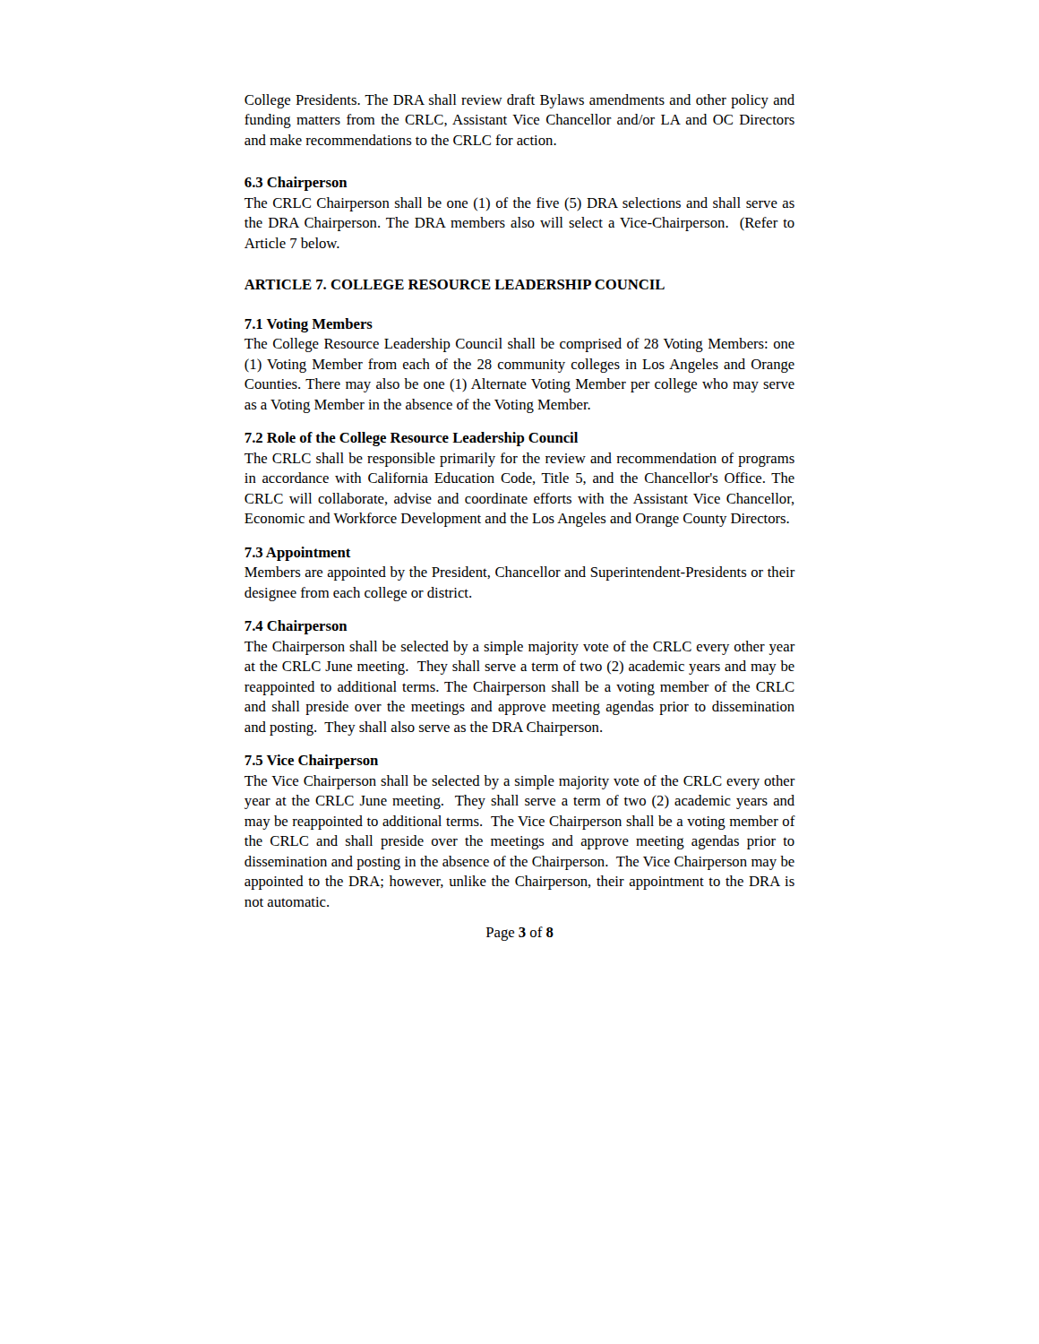College Presidents. The DRA shall review draft Bylaws amendments and other policy and funding matters from the CRLC, Assistant Vice Chancellor and/or LA and OC Directors and make recommendations to the CRLC for action.
6.3 Chairperson
The CRLC Chairperson shall be one (1) of the five (5) DRA selections and shall serve as the DRA Chairperson. The DRA members also will select a Vice-Chairperson. (Refer to Article 7 below.
ARTICLE 7. COLLEGE RESOURCE LEADERSHIP COUNCIL
7.1 Voting Members
The College Resource Leadership Council shall be comprised of 28 Voting Members: one (1) Voting Member from each of the 28 community colleges in Los Angeles and Orange Counties. There may also be one (1) Alternate Voting Member per college who may serve as a Voting Member in the absence of the Voting Member.
7.2 Role of the College Resource Leadership Council
The CRLC shall be responsible primarily for the review and recommendation of programs in accordance with California Education Code, Title 5, and the Chancellor's Office. The CRLC will collaborate, advise and coordinate efforts with the Assistant Vice Chancellor, Economic and Workforce Development and the Los Angeles and Orange County Directors.
7.3 Appointment
Members are appointed by the President, Chancellor and Superintendent-Presidents or their designee from each college or district.
7.4 Chairperson
The Chairperson shall be selected by a simple majority vote of the CRLC every other year at the CRLC June meeting. They shall serve a term of two (2) academic years and may be reappointed to additional terms. The Chairperson shall be a voting member of the CRLC and shall preside over the meetings and approve meeting agendas prior to dissemination and posting. They shall also serve as the DRA Chairperson.
7.5 Vice Chairperson
The Vice Chairperson shall be selected by a simple majority vote of the CRLC every other year at the CRLC June meeting. They shall serve a term of two (2) academic years and may be reappointed to additional terms. The Vice Chairperson shall be a voting member of the CRLC and shall preside over the meetings and approve meeting agendas prior to dissemination and posting in the absence of the Chairperson. The Vice Chairperson may be appointed to the DRA; however, unlike the Chairperson, their appointment to the DRA is not automatic.
Page 3 of 8